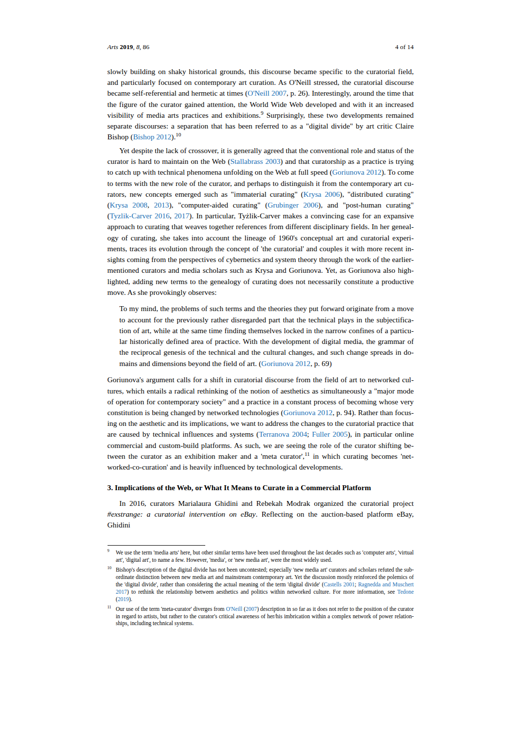Arts 2019, 8, 86
4 of 14
slowly building on shaky historical grounds, this discourse became specific to the curatorial field, and particularly focused on contemporary art curation. As O'Neill stressed, the curatorial discourse became self-referential and hermetic at times (O'Neill 2007, p. 26). Interestingly, around the time that the figure of the curator gained attention, the World Wide Web developed and with it an increased visibility of media arts practices and exhibitions.9 Surprisingly, these two developments remained separate discourses: a separation that has been referred to as a "digital divide" by art critic Claire Bishop (Bishop 2012).10
Yet despite the lack of crossover, it is generally agreed that the conventional role and status of the curator is hard to maintain on the Web (Stallabrass 2003) and that curatorship as a practice is trying to catch up with technical phenomena unfolding on the Web at full speed (Goriunova 2012). To come to terms with the new role of the curator, and perhaps to distinguish it from the contemporary art curators, new concepts emerged such as "immaterial curating" (Krysa 2006), "distributed curating" (Krysa 2008, 2013), "computer-aided curating" (Grubinger 2006), and "post-human curating" (Tyzlik-Carver 2016, 2017). In particular, Tyżlik-Carver makes a convincing case for an expansive approach to curating that weaves together references from different disciplinary fields. In her genealogy of curating, she takes into account the lineage of 1960's conceptual art and curatorial experiments, traces its evolution through the concept of 'the curatorial' and couples it with more recent insights coming from the perspectives of cybernetics and system theory through the work of the earlier-mentioned curators and media scholars such as Krysa and Goriunova. Yet, as Goriunova also highlighted, adding new terms to the genealogy of curating does not necessarily constitute a productive move. As she provokingly observes:
To my mind, the problems of such terms and the theories they put forward originate from a move to account for the previously rather disregarded part that the technical plays in the subjectification of art, while at the same time finding themselves locked in the narrow confines of a particular historically defined area of practice. With the development of digital media, the grammar of the reciprocal genesis of the technical and the cultural changes, and such change spreads in domains and dimensions beyond the field of art. (Goriunova 2012, p. 69)
Goriunova's argument calls for a shift in curatorial discourse from the field of art to networked cultures, which entails a radical rethinking of the notion of aesthetics as simultaneously a "major mode of operation for contemporary society" and a practice in a constant process of becoming whose very constitution is being changed by networked technologies (Goriunova 2012, p. 94). Rather than focusing on the aesthetic and its implications, we want to address the changes to the curatorial practice that are caused by technical influences and systems (Terranova 2004; Fuller 2005), in particular online commercial and custom-build platforms. As such, we are seeing the role of the curator shifting between the curator as an exhibition maker and a 'meta curator',11 in which curating becomes 'networked-co-curation' and is heavily influenced by technological developments.
3. Implications of the Web, or What It Means to Curate in a Commercial Platform
In 2016, curators Marialaura Ghidini and Rebekah Modrak organized the curatorial project #exstrange: a curatorial intervention on eBay. Reflecting on the auction-based platform eBay, Ghidini
9
We use the term 'media arts' here, but other similar terms have been used throughout the last decades such as 'computer arts', 'virtual art', 'digital art', to name a few. However, 'media', or 'new media art', were the most widely used.
10
Bishop's description of the digital divide has not been uncontested; especially 'new media art' curators and scholars refuted the subordinate distinction between new media art and mainstream contemporary art. Yet the discussion mostly reinforced the polemics of the 'digital divide', rather than considering the actual meaning of the term 'digital divide' (Castells 2001; Ragnedda and Muschert 2017) to rethink the relationship between aesthetics and politics within networked culture. For more information, see Tedone (2019).
11
Our use of the term 'meta-curator' diverges from O'Neill (2007) description in so far as it does not refer to the position of the curator in regard to artists, but rather to the curator's critical awareness of her/his imbrication within a complex network of power relationships, including technical systems.